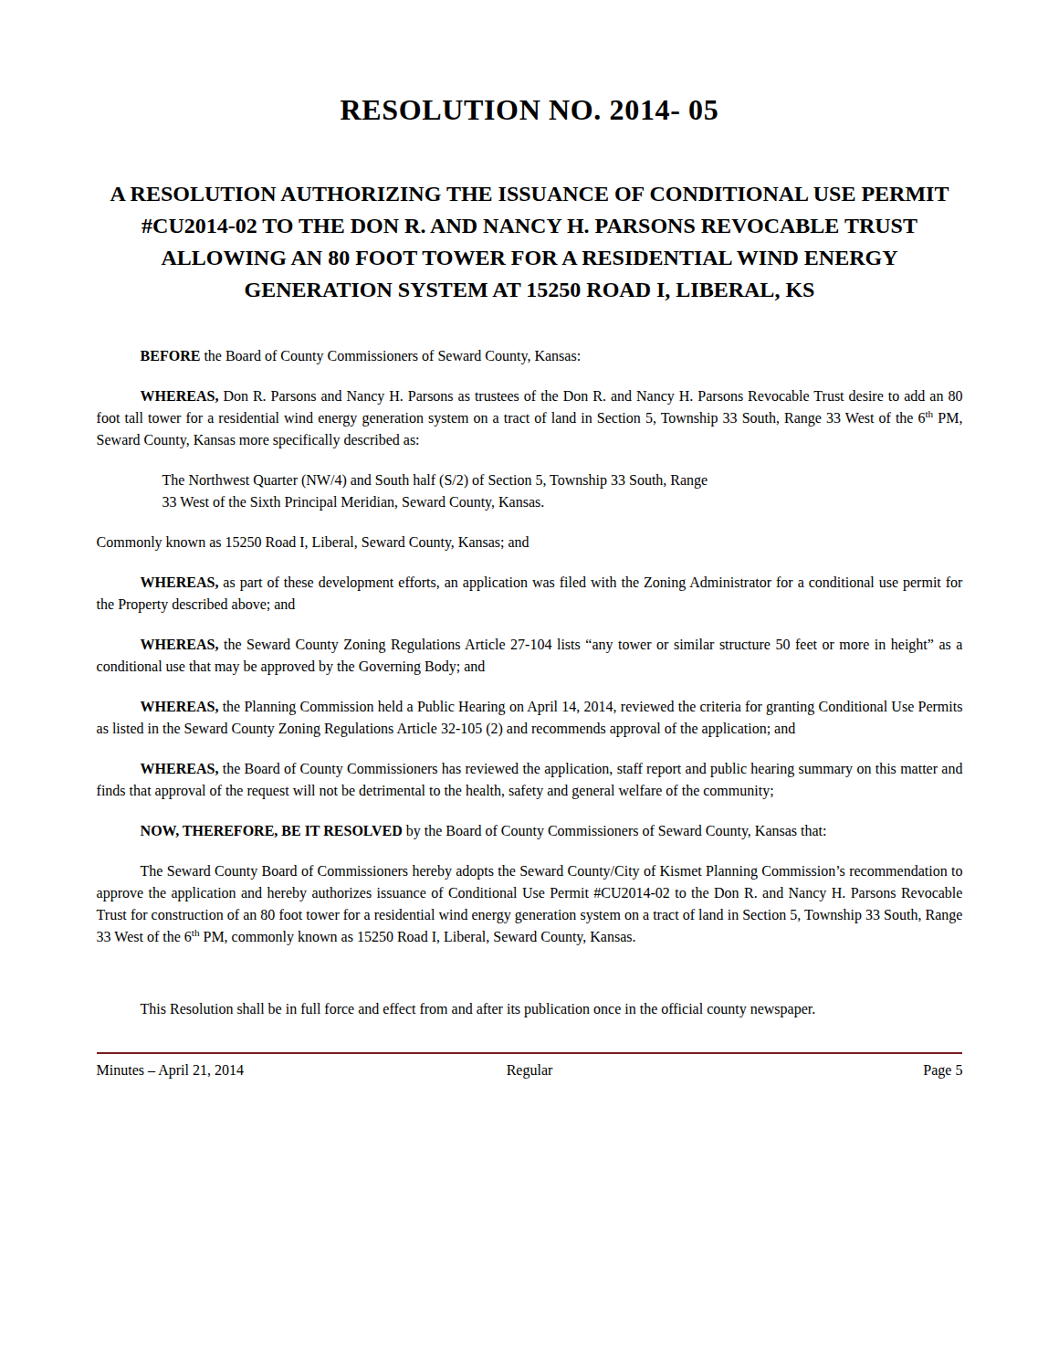RESOLUTION NO. 2014- 05
A RESOLUTION AUTHORIZING THE ISSUANCE OF CONDITIONAL USE PERMIT
#CU2014-02 TO THE DON R. AND NANCY H. PARSONS REVOCABLE TRUST
ALLOWING AN 80 FOOT TOWER FOR A RESIDENTIAL WIND ENERGY
GENERATION SYSTEM AT 15250 ROAD I, LIBERAL, KS
BEFORE the Board of County Commissioners of Seward County, Kansas:
WHEREAS, Don R. Parsons and Nancy H. Parsons as trustees of the Don R. and Nancy H. Parsons Revocable Trust desire to add an 80 foot tall tower for a residential wind energy generation system on a tract of land in Section 5, Township 33 South, Range 33 West of the 6th PM, Seward County, Kansas more specifically described as:
The Northwest Quarter (NW/4) and South half (S/2) of Section 5, Township 33 South, Range
33 West of the Sixth Principal Meridian, Seward County, Kansas.
Commonly known as 15250 Road I, Liberal, Seward County, Kansas; and
WHEREAS, as part of these development efforts, an application was filed with the Zoning Administrator for a conditional use permit for the Property described above; and
WHEREAS, the Seward County Zoning Regulations Article 27-104 lists “any tower or similar structure 50 feet or more in height” as a conditional use that may be approved by the Governing Body; and
WHEREAS, the Planning Commission held a Public Hearing on April 14, 2014, reviewed the criteria for granting Conditional Use Permits as listed in the Seward County Zoning Regulations Article 32-105 (2) and recommends approval of the application; and
WHEREAS, the Board of County Commissioners has reviewed the application, staff report and public hearing summary on this matter and finds that approval of the request will not be detrimental to the health, safety and general welfare of the community;
NOW, THEREFORE, BE IT RESOLVED by the Board of County Commissioners of Seward County, Kansas that:
The Seward County Board of Commissioners hereby adopts the Seward County/City of Kismet Planning Commission’s recommendation to approve the application and hereby authorizes issuance of Conditional Use Permit #CU2014-02 to the Don R. and Nancy H. Parsons Revocable Trust for construction of an 80 foot tower for a residential wind energy generation system on a tract of land in Section 5, Township 33 South, Range 33 West of the 6th PM, commonly known as 15250 Road I, Liberal, Seward County, Kansas.
This Resolution shall be in full force and effect from and after its publication once in the official county newspaper.
Minutes – April 21, 2014
Regular
Page 5